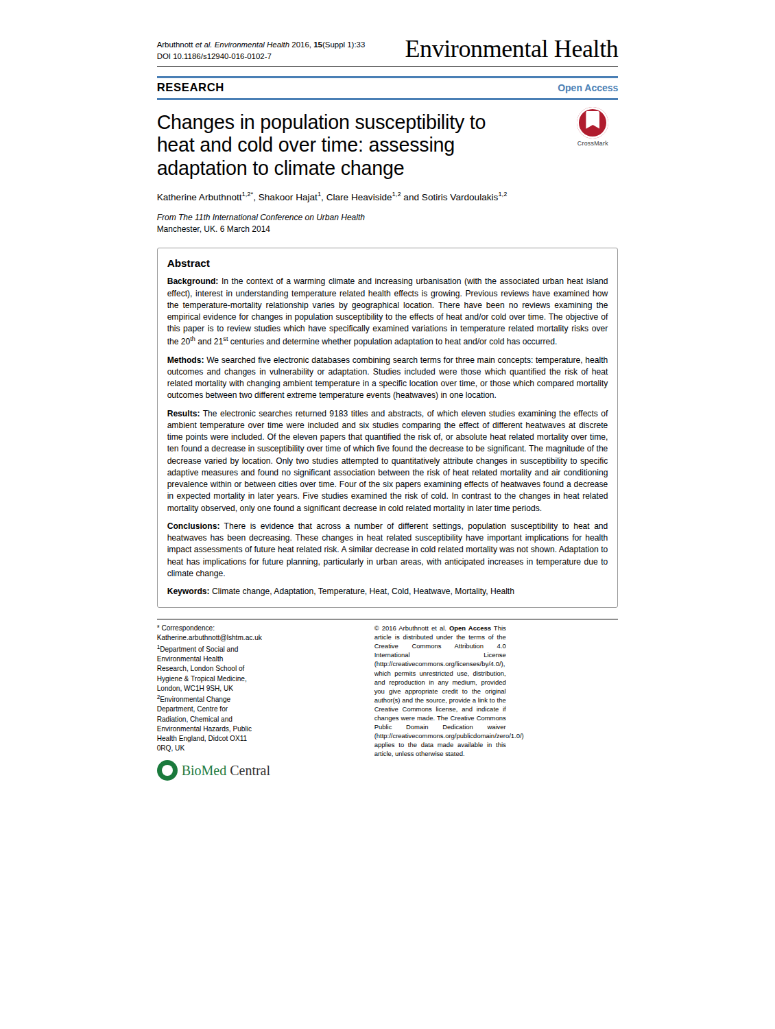Arbuthnott et al. Environmental Health 2016, 15(Suppl 1):33
DOI 10.1186/s12940-016-0102-7
Environmental Health
RESEARCH
Open Access
CrossMark
Changes in population susceptibility to
heat and cold over time: assessing
adaptation to climate change
Katherine Arbuthnott1,2*, Shakoor Hajat1, Clare Heaviside1,2 and Sotiris Vardoulakis1,2
From The 11th International Conference on Urban Health
Manchester, UK. 6 March 2014
Abstract
Background: In the context of a warming climate and increasing urbanisation (with the associated urban heat island effect), interest in understanding temperature related health effects is growing. Previous reviews have examined how the temperature-mortality relationship varies by geographical location. There have been no reviews examining the empirical evidence for changes in population susceptibility to the effects of heat and/or cold over time. The objective of this paper is to review studies which have specifically examined variations in temperature related mortality risks over the 20th and 21st centuries and determine whether population adaptation to heat and/or cold has occurred.
Methods: We searched five electronic databases combining search terms for three main concepts: temperature, health outcomes and changes in vulnerability or adaptation. Studies included were those which quantified the risk of heat related mortality with changing ambient temperature in a specific location over time, or those which compared mortality outcomes between two different extreme temperature events (heatwaves) in one location.
Results: The electronic searches returned 9183 titles and abstracts, of which eleven studies examining the effects of ambient temperature over time were included and six studies comparing the effect of different heatwaves at discrete time points were included. Of the eleven papers that quantified the risk of, or absolute heat related mortality over time, ten found a decrease in susceptibility over time of which five found the decrease to be significant. The magnitude of the decrease varied by location. Only two studies attempted to quantitatively attribute changes in susceptibility to specific adaptive measures and found no significant association between the risk of heat related mortality and air conditioning prevalence within or between cities over time. Four of the six papers examining effects of heatwaves found a decrease in expected mortality in later years. Five studies examined the risk of cold. In contrast to the changes in heat related mortality observed, only one found a significant decrease in cold related mortality in later time periods.
Conclusions: There is evidence that across a number of different settings, population susceptibility to heat and heatwaves has been decreasing. These changes in heat related susceptibility have important implications for health impact assessments of future heat related risk. A similar decrease in cold related mortality was not shown. Adaptation to heat has implications for future planning, particularly in urban areas, with anticipated increases in temperature due to climate change.
Keywords: Climate change, Adaptation, Temperature, Heat, Cold, Heatwave, Mortality, Health
* Correspondence: Katherine.arbuthnott@lshtm.ac.uk
1Department of Social and Environmental Health Research, London School of Hygiene & Tropical Medicine, London, WC1H 9SH, UK
2Environmental Change Department, Centre for Radiation, Chemical and Environmental Hazards, Public Health England, Didcot OX11 0RQ, UK
BioMed Central
© 2016 Arbuthnott et al. Open Access This article is distributed under the terms of the Creative Commons Attribution 4.0 International License (http://creativecommons.org/licenses/by/4.0/), which permits unrestricted use, distribution, and reproduction in any medium, provided you give appropriate credit to the original author(s) and the source, provide a link to the Creative Commons license, and indicate if changes were made. The Creative Commons Public Domain Dedication waiver (http://creativecommons.org/publicdomain/zero/1.0/) applies to the data made available in this article, unless otherwise stated.